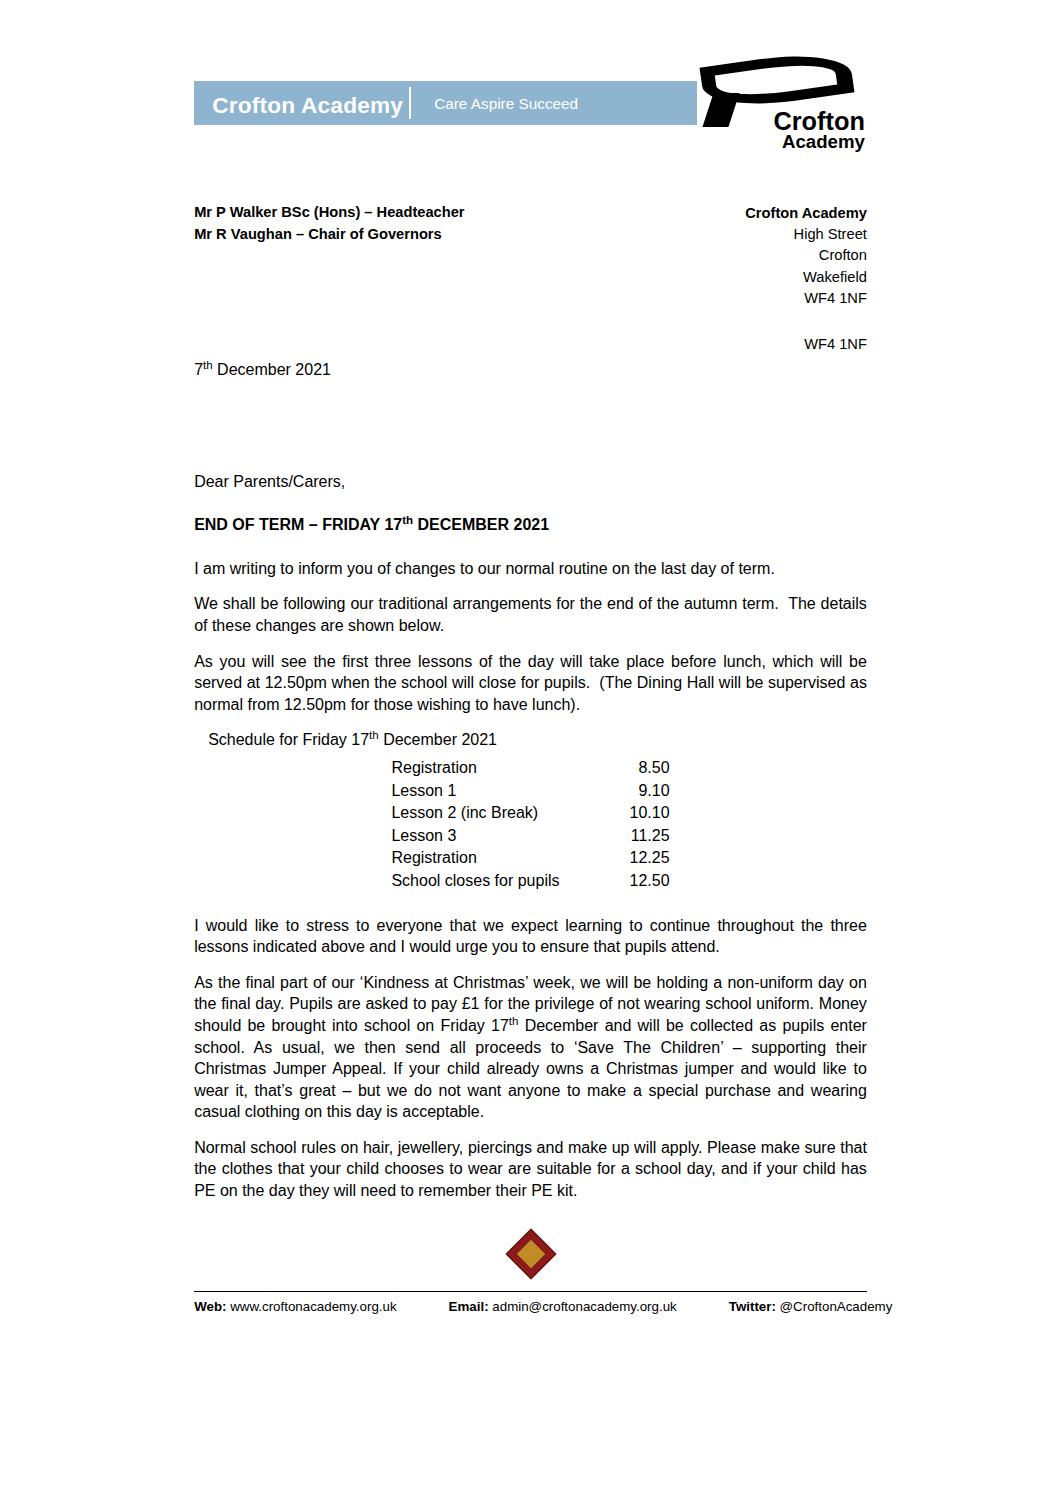Crofton Academy Care Aspire Succeed
Crofton
Academy
Mr P Walker BSc (Hons) – Headteacher
Mr R Vaughan – Chair of Governors
Crofton Academy
High Street
Crofton
Wakefield
WF4 1NF
WF4 1NF
7th December 2021
Dear Parents/Carers,
END OF TERM – FRIDAY 17th DECEMBER 2021
I am writing to inform you of changes to our normal routine on the last day of term.
We shall be following our traditional arrangements for the end of the autumn term. The details of these changes are shown below.
As you will see the first three lessons of the day will take place before lunch, which will be served at 12.50pm when the school will close for pupils. (The Dining Hall will be supervised as normal from 12.50pm for those wishing to have lunch).
Schedule for Friday 17th December 2021
| Registration | 8.50 |
| Lesson 1 | 9.10 |
| Lesson 2 (inc Break) | 10.10 |
| Lesson 3 | 11.25 |
| Registration | 12.25 |
| School closes for pupils | 12.50 |
I would like to stress to everyone that we expect learning to continue throughout the three lessons indicated above and I would urge you to ensure that pupils attend.
As the final part of our ‘Kindness at Christmas’ week, we will be holding a non-uniform day on the final day. Pupils are asked to pay £1 for the privilege of not wearing school uniform. Money should be brought into school on Friday 17th December and will be collected as pupils enter school. As usual, we then send all proceeds to ‘Save The Children’ – supporting their Christmas Jumper Appeal. If your child already owns a Christmas jumper and would like to wear it, that’s great – but we do not want anyone to make a special purchase and wearing casual clothing on this day is acceptable.
Normal school rules on hair, jewellery, piercings and make up will apply. Please make sure that the clothes that your child chooses to wear are suitable for a school day, and if your child has PE on the day they will need to remember their PE kit.
Web: www.croftonacademy.org.uk Email: admin@croftonacademy.org.uk Twitter: @CroftonAcademy